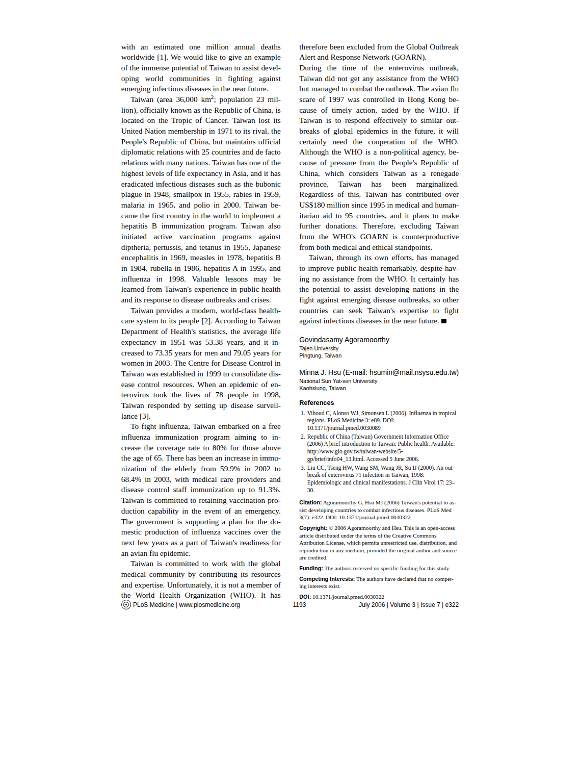with an estimated one million annual deaths worldwide [1]. We would like to give an example of the immense potential of Taiwan to assist developing world communities in fighting against emerging infectious diseases in the near future.
Taiwan (area 36,000 km2; population 23 million), officially known as the Republic of China, is located on the Tropic of Cancer. Taiwan lost its United Nation membership in 1971 to its rival, the People's Republic of China, but maintains official diplomatic relations with 25 countries and de facto relations with many nations. Taiwan has one of the highest levels of life expectancy in Asia, and it has eradicated infectious diseases such as the bubonic plague in 1948, smallpox in 1955, rabies in 1959, malaria in 1965, and polio in 2000. Taiwan became the first country in the world to implement a hepatitis B immunization program. Taiwan also initiated active vaccination programs against diptheria, pertussis, and tetanus in 1955, Japanese encephalitis in 1969, measles in 1978, hepatitis B in 1984, rubella in 1986, hepatitis A in 1995, and influenza in 1998. Valuable lessons may be learned from Taiwan's experience in public health and its response to disease outbreaks and crises.
Taiwan provides a modern, world-class health-care system to its people [2]. According to Taiwan Department of Health's statistics, the average life expectancy in 1951 was 53.38 years, and it increased to 73.35 years for men and 79.05 years for women in 2003. The Centre for Disease Control in Taiwan was established in 1999 to consolidate disease control resources. When an epidemic of enterovirus took the lives of 78 people in 1998, Taiwan responded by setting up disease surveillance [3].
To fight influenza, Taiwan embarked on a free influenza immunization program aiming to increase the coverage rate to 80% for those above the age of 65. There has been an increase in immunization of the elderly from 59.9% in 2002 to 68.4% in 2003, with medical care providers and disease control staff immunization up to 91.3%. Taiwan is committed to retaining vaccination production capability in the event of an emergency. The government is supporting a plan for the domestic production of influenza vaccines over the next few years as a part of Taiwan's readiness for an avian flu epidemic.
Taiwan is committed to work with the global medical community by contributing its resources and expertise. Unfortunately, it is not a member of the World Health Organization (WHO). It has therefore been excluded from the Global Outbreak Alert and Response Network (GOARN).
During the time of the enterovirus outbreak, Taiwan did not get any assistance from the WHO but managed to combat the outbreak. The avian flu scare of 1997 was controlled in Hong Kong because of timely action, aided by the WHO. If Taiwan is to respond effectively to similar outbreaks of global epidemics in the future, it will certainly need the cooperation of the WHO. Although the WHO is a non-political agency, because of pressure from the People's Republic of China, which considers Taiwan as a renegade province, Taiwan has been marginalized. Regardless of this, Taiwan has contributed over US$180 million since 1995 in medical and humanitarian aid to 95 countries, and it plans to make further donations. Therefore, excluding Taiwan from the WHO's GOARN is counterproductive from both medical and ethical standpoints.
Taiwan, through its own efforts, has managed to improve public health remarkably, despite having no assistance from the WHO. It certainly has the potential to assist developing nations in the fight against emerging disease outbreaks, so other countries can seek Taiwan's expertise to fight against infectious diseases in the near future.
Govindasamy Agoramoorthy
Tajen University
Pingtung, Taiwan
Minna J. Hsu (E-mail: hsumin@mail.nsysu.edu.tw)
National Sun Yat-sen University
Kaohsiung, Taiwan
References
Viboud C, Alonso WJ, Simonsen L (2006). Influenza in tropical regions. PLoS Medicine 3: e89. DOI: 10.1371/journal.pmed.0030089
Republic of China (Taiwan) Government Information Office (2006) A brief introduction to Taiwan: Public health. Available: http://www.gio.gov.tw/taiwan-website/5-gp/brief/info04_13.html. Accessed 5 June 2006.
Liu CC, Tseng HW, Wang SM, Wang JR, Su IJ (2000). An outbreak of enterovirus 71 infection in Taiwan, 1998: Epidemiologic and clinical manifestations. J Clin Virol 17: 23–30.
Citation: Agoramoorthy G, Hsu MJ (2006) Taiwan's potential to assist developing countries to combat infectious diseases. PLoS Med 3(7): e322. DOI: 10.1371/journal.pmed.0030322
Copyright: © 2006 Agoramoorthy and Hsu. This is an open-access article distributed under the terms of the Creative Commons Attribution License, which permits unrestricted use, distribution, and reproduction in any medium, provided the original author and source are credited.
Funding: The authors received no specific funding for this study.
Competing Interests: The authors have declared that no competing interests exist.
DOI: 10.1371/journal.pmed.0030322
PLoS Medicine | www.plosmedicine.org
1193
July 2006 | Volume 3 | Issue 7 | e322